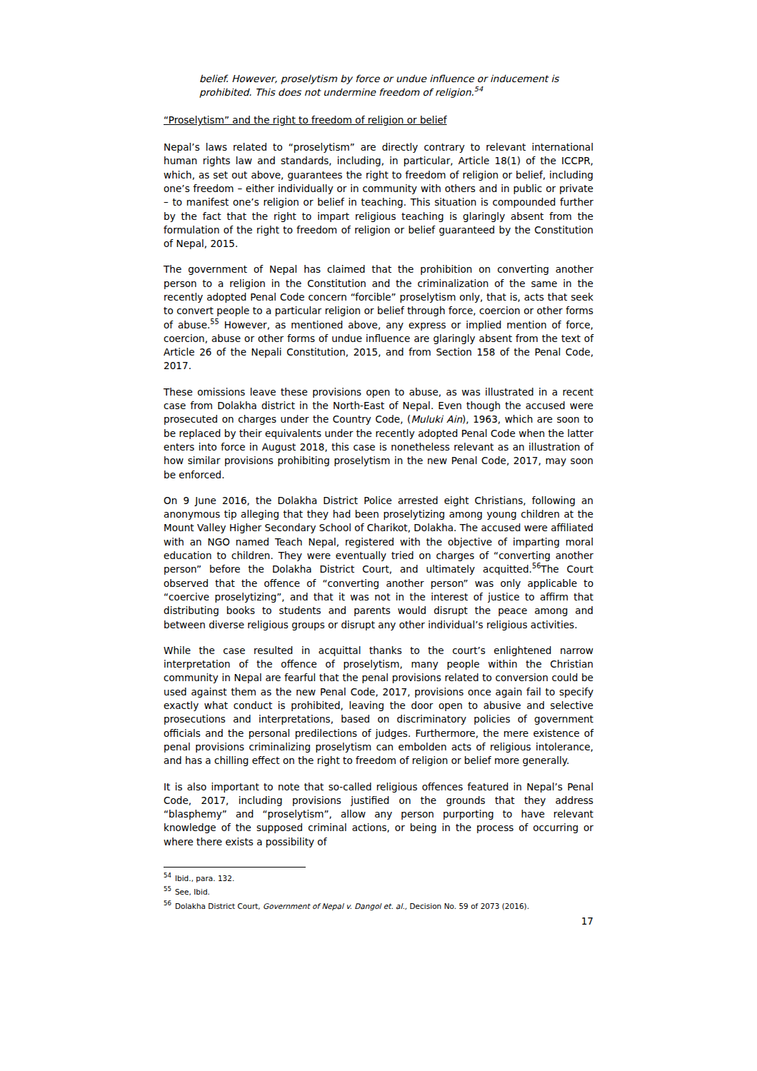belief. However, proselytism by force or undue influence or inducement is prohibited. This does not undermine freedom of religion.54
“Proselytism” and the right to freedom of religion or belief
Nepal’s laws related to “proselytism” are directly contrary to relevant international human rights law and standards, including, in particular, Article 18(1) of the ICCPR, which, as set out above, guarantees the right to freedom of religion or belief, including one’s freedom – either individually or in community with others and in public or private – to manifest one’s religion or belief in teaching. This situation is compounded further by the fact that the right to impart religious teaching is glaringly absent from the formulation of the right to freedom of religion or belief guaranteed by the Constitution of Nepal, 2015.
The government of Nepal has claimed that the prohibition on converting another person to a religion in the Constitution and the criminalization of the same in the recently adopted Penal Code concern “forcible” proselytism only, that is, acts that seek to convert people to a particular religion or belief through force, coercion or other forms of abuse.55 However, as mentioned above, any express or implied mention of force, coercion, abuse or other forms of undue influence are glaringly absent from the text of Article 26 of the Nepali Constitution, 2015, and from Section 158 of the Penal Code, 2017.
These omissions leave these provisions open to abuse, as was illustrated in a recent case from Dolakha district in the North-East of Nepal. Even though the accused were prosecuted on charges under the Country Code, (Muluki Ain), 1963, which are soon to be replaced by their equivalents under the recently adopted Penal Code when the latter enters into force in August 2018, this case is nonetheless relevant as an illustration of how similar provisions prohibiting proselytism in the new Penal Code, 2017, may soon be enforced.
On 9 June 2016, the Dolakha District Police arrested eight Christians, following an anonymous tip alleging that they had been proselytizing among young children at the Mount Valley Higher Secondary School of Charikot, Dolakha. The accused were affiliated with an NGO named Teach Nepal, registered with the objective of imparting moral education to children. They were eventually tried on charges of “converting another person” before the Dolakha District Court, and ultimately acquitted.56The Court observed that the offence of “converting another person” was only applicable to “coercive proselytizing”, and that it was not in the interest of justice to affirm that distributing books to students and parents would disrupt the peace among and between diverse religious groups or disrupt any other individual’s religious activities.
While the case resulted in acquittal thanks to the court’s enlightened narrow interpretation of the offence of proselytism, many people within the Christian community in Nepal are fearful that the penal provisions related to conversion could be used against them as the new Penal Code, 2017, provisions once again fail to specify exactly what conduct is prohibited, leaving the door open to abusive and selective prosecutions and interpretations, based on discriminatory policies of government officials and the personal predilections of judges. Furthermore, the mere existence of penal provisions criminalizing proselytism can embolden acts of religious intolerance, and has a chilling effect on the right to freedom of religion or belief more generally.
It is also important to note that so-called religious offences featured in Nepal’s Penal Code, 2017, including provisions justified on the grounds that they address “blasphemy” and “proselytism”, allow any person purporting to have relevant knowledge of the supposed criminal actions, or being in the process of occurring or where there exists a possibility of
54 Ibid., para. 132.
55 See, Ibid.
56 Dolakha District Court, Government of Nepal v. Dangol et. al., Decision No. 59 of 2073 (2016).
17